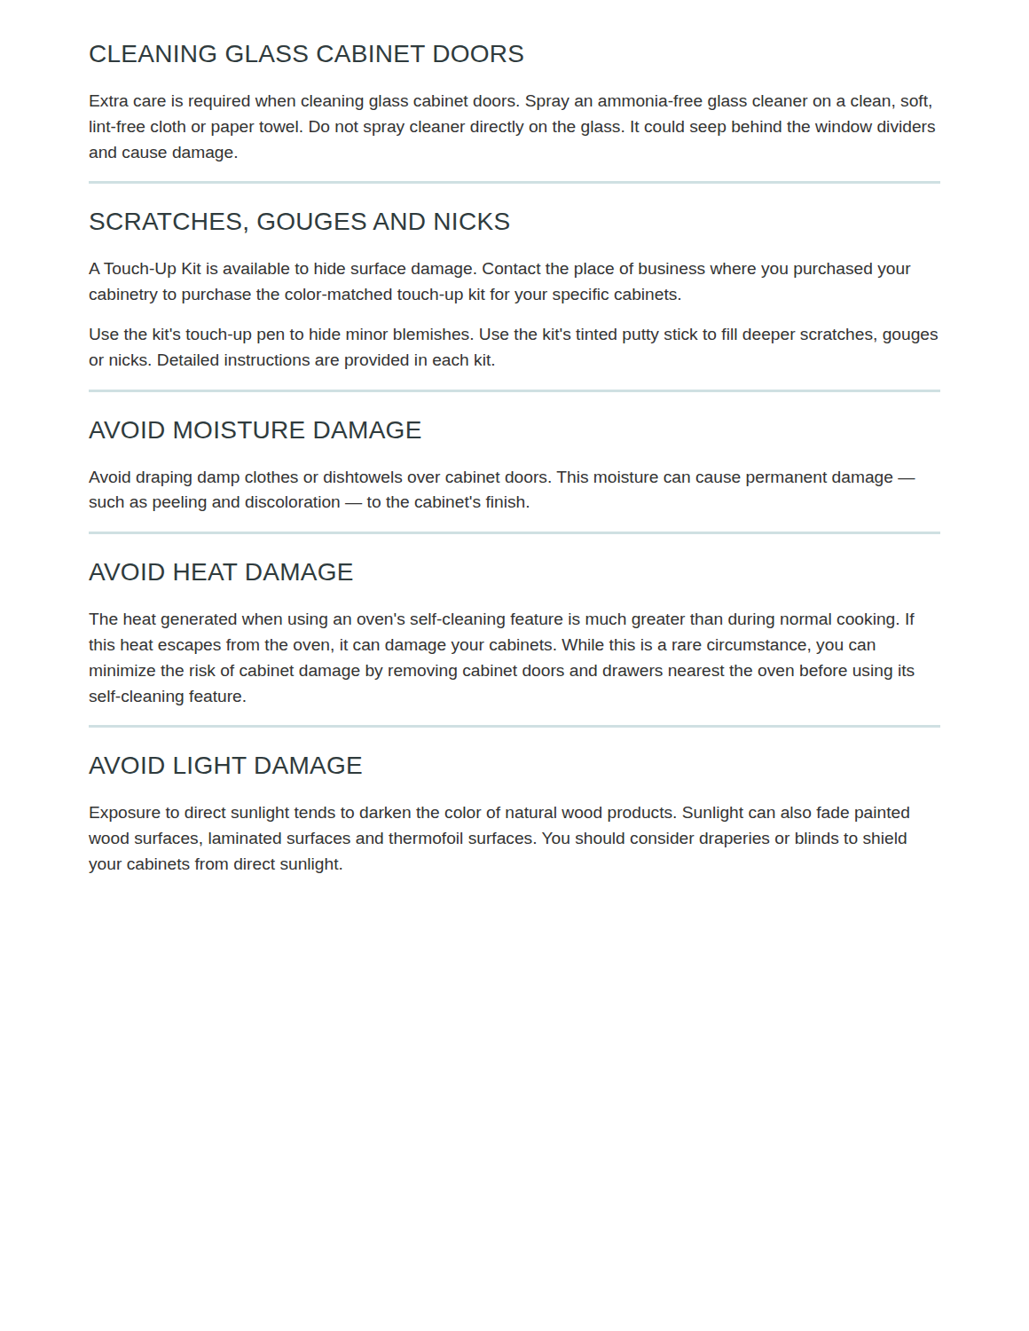CLEANING GLASS CABINET DOORS
Extra care is required when cleaning glass cabinet doors. Spray an ammonia-free glass cleaner on a clean, soft, lint-free cloth or paper towel. Do not spray cleaner directly on the glass. It could seep behind the window dividers and cause damage.
SCRATCHES, GOUGES AND NICKS
A Touch-Up Kit is available to hide surface damage. Contact the place of business where you purchased your cabinetry to purchase the color-matched touch-up kit for your specific cabinets.
Use the kit's touch-up pen to hide minor blemishes. Use the kit's tinted putty stick to fill deeper scratches, gouges or nicks. Detailed instructions are provided in each kit.
AVOID MOISTURE DAMAGE
Avoid draping damp clothes or dishtowels over cabinet doors. This moisture can cause permanent damage — such as peeling and discoloration — to the cabinet's finish.
AVOID HEAT DAMAGE
The heat generated when using an oven's self-cleaning feature is much greater than during normal cooking. If this heat escapes from the oven, it can damage your cabinets. While this is a rare circumstance, you can minimize the risk of cabinet damage by removing cabinet doors and drawers nearest the oven before using its self-cleaning feature.
AVOID LIGHT DAMAGE
Exposure to direct sunlight tends to darken the color of natural wood products. Sunlight can also fade painted wood surfaces, laminated surfaces and thermofoil surfaces. You should consider draperies or blinds to shield your cabinets from direct sunlight.